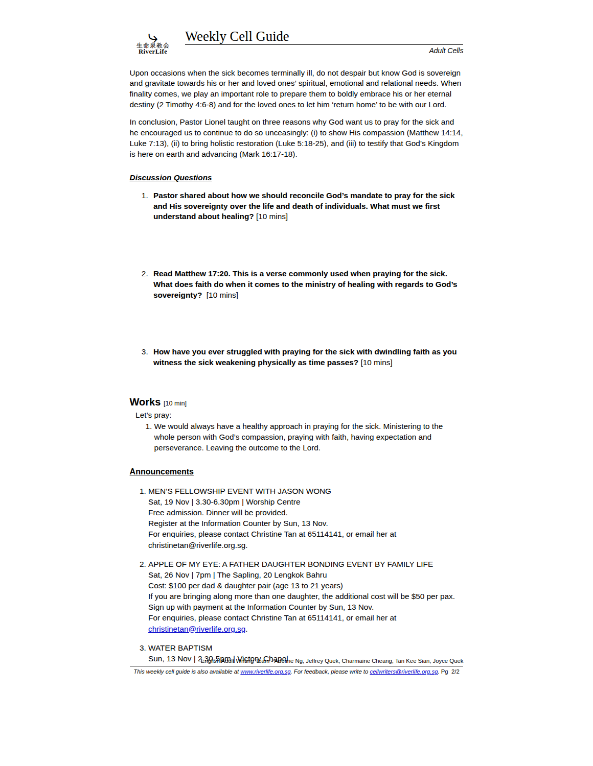⤷ 生命泉教会 RiverLife
Weekly Cell Guide
Adult Cells
Upon occasions when the sick becomes terminally ill, do not despair but know God is sovereign and gravitate towards his or her and loved ones’ spiritual, emotional and relational needs. When finality comes, we play an important role to prepare them to boldly embrace his or her eternal destiny (2 Timothy 4:6-8) and for the loved ones to let him ‘return home’ to be with our Lord.
In conclusion, Pastor Lionel taught on three reasons why God want us to pray for the sick and he encouraged us to continue to do so unceasingly: (i) to show His compassion (Matthew 14:14, Luke 7:13), (ii) to bring holistic restoration (Luke 5:18-25), and (iii) to testify that God’s Kingdom is here on earth and advancing (Mark 16:17-18).
Discussion Questions
Pastor shared about how we should reconcile God’s mandate to pray for the sick and His sovereignty over the life and death of individuals. What must we first understand about healing? [10 mins]
Read Matthew 17:20. This is a verse commonly used when praying for the sick. What does faith do when it comes to the ministry of healing with regards to God’s sovereignty? [10 mins]
How have you ever struggled with praying for the sick with dwindling faith as you witness the sick weakening physically as time passes? [10 mins]
Works [10 min]
Let’s pray:
We would always have a healthy approach in praying for the sick. Ministering to the whole person with God’s compassion, praying with faith, having expectation and perseverance. Leaving the outcome to the Lord.
Announcements
MEN’S FELLOWSHIP EVENT WITH JASON WONG Sat, 19 Nov | 3.30-6.30pm | Worship Centre Free admission. Dinner will be provided. Register at the Information Counter by Sun, 13 Nov. For enquiries, please contact Christine Tan at 65114141, or email her at christinetan@riverlife.org.sg.
APPLE OF MY EYE: A FATHER DAUGHTER BONDING EVENT BY FAMILY LIFE Sat, 26 Nov | 7pm | The Sapling, 20 Lengkok Bahru Cost: $100 per dad & daughter pair (age 13 to 21 years) If you are bringing along more than one daughter, the additional cost will be $50 per pax. Sign up with payment at the Information Counter by Sun, 13 Nov. For enquiries, please contact Christine Tan at 65114141, or email her at christinetan@riverlife.org.sg.
WATER BAPTISM Sun, 13 Nov | 2.30-5pm | Victory Chapel
English Adult Writing Team - Adeline Ng, Jeffrey Quek, Charmaine Cheang, Tan Kee Sian, Joyce Quek
This weekly cell guide is also available at www.riverlife.org.sg. For feedback, please write to cellwriters@riverlife.org.sg. Pg 2/2